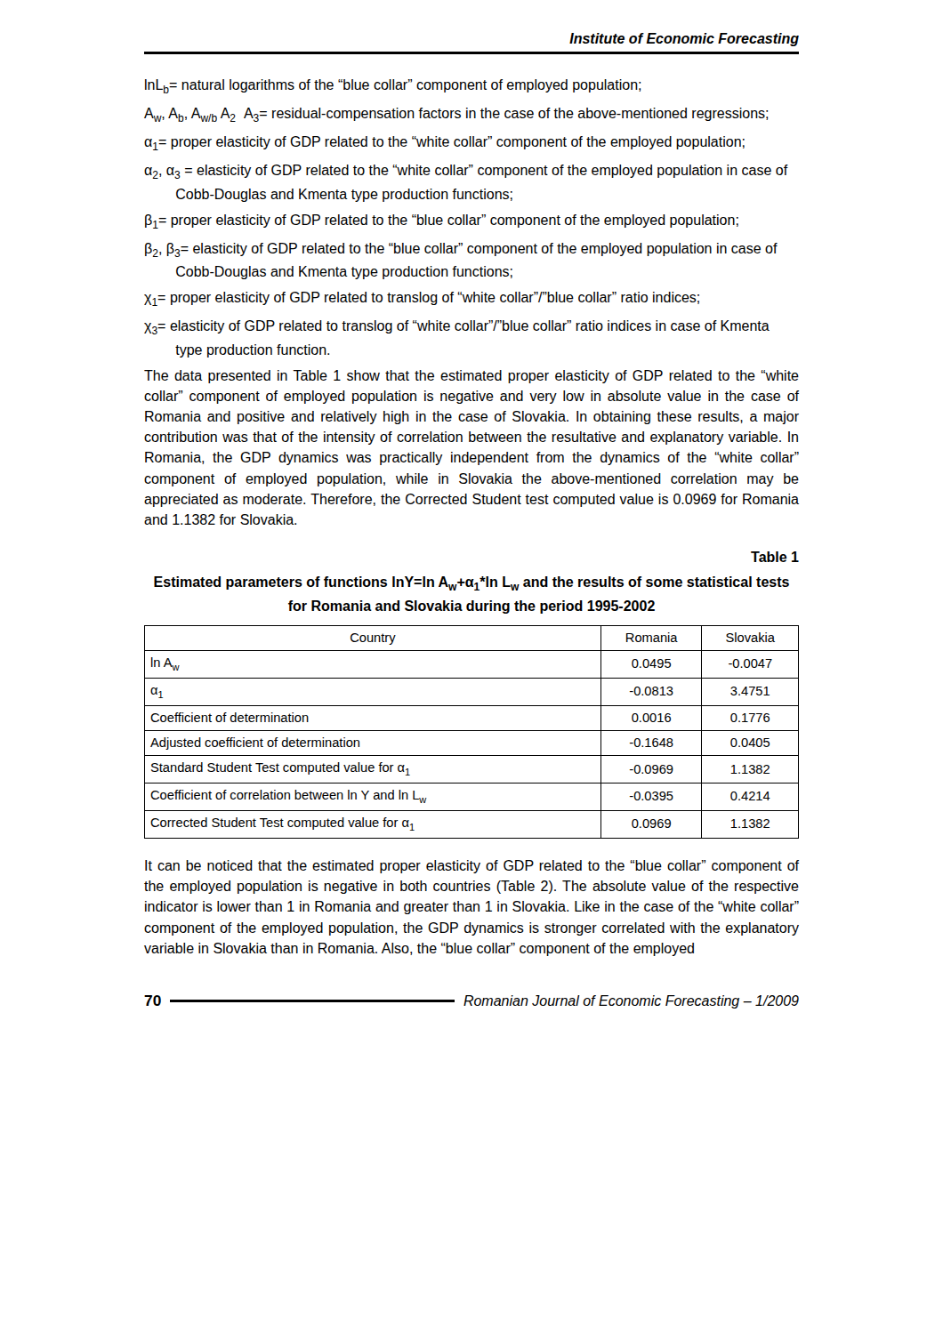Institute of Economic Forecasting
lnLb= natural logarithms of the “blue collar” component of employed population;
Aw, Ab, Aw/b A2 A3= residual-compensation factors in the case of the above-mentioned regressions;
α1= proper elasticity of GDP related to the “white collar” component of the employed population;
α2, α3 = elasticity of GDP related to the “white collar” component of the employed population in case of Cobb-Douglas and Kmenta type production functions;
β1= proper elasticity of GDP related to the “blue collar” component of the employed population;
β2, β3= elasticity of GDP related to the “blue collar” component of the employed population in case of Cobb-Douglas and Kmenta type production functions;
χ1= proper elasticity of GDP related to translog of “white collar”/”blue collar” ratio indices;
χ3= elasticity of GDP related to translog of “white collar”/”blue collar” ratio indices in case of Kmenta type production function.
The data presented in Table 1 show that the estimated proper elasticity of GDP related to the “white collar” component of employed population is negative and very low in absolute value in the case of Romania and positive and relatively high in the case of Slovakia. In obtaining these results, a major contribution was that of the intensity of correlation between the resultative and explanatory variable. In Romania, the GDP dynamics was practically independent from the dynamics of the “white collar” component of employed population, while in Slovakia the above-mentioned correlation may be appreciated as moderate. Therefore, the Corrected Student test computed value is 0.0969 for Romania and 1.1382 for Slovakia.
Table 1
Estimated parameters of functions lnY=ln Aw+α1*ln Lw and the results of some statistical tests for Romania and Slovakia during the period 1995-2002
| Country | Romania | Slovakia |
| --- | --- | --- |
| ln A w | 0.0495 | -0.0047 |
| α 1 | -0.0813 | 3.4751 |
| Coefficient of determination | 0.0016 | 0.1776 |
| Adjusted coefficient of determination | -0.1648 | 0.0405 |
| Standard Student Test computed value for α 1 | -0.0969 | 1.1382 |
| Coefficient of correlation between ln Y and ln L w | -0.0395 | 0.4214 |
| Corrected Student Test computed value for α 1 | 0.0969 | 1.1382 |
It can be noticed that the estimated proper elasticity of GDP related to the “blue collar” component of the employed population is negative in both countries (Table 2). The absolute value of the respective indicator is lower than 1 in Romania and greater than 1 in Slovakia. Like in the case of the “white collar” component of the employed population, the GDP dynamics is stronger correlated with the explanatory variable in Slovakia than in Romania. Also, the “blue collar” component of the employed
70 Romanian Journal of Economic Forecasting – 1/2009